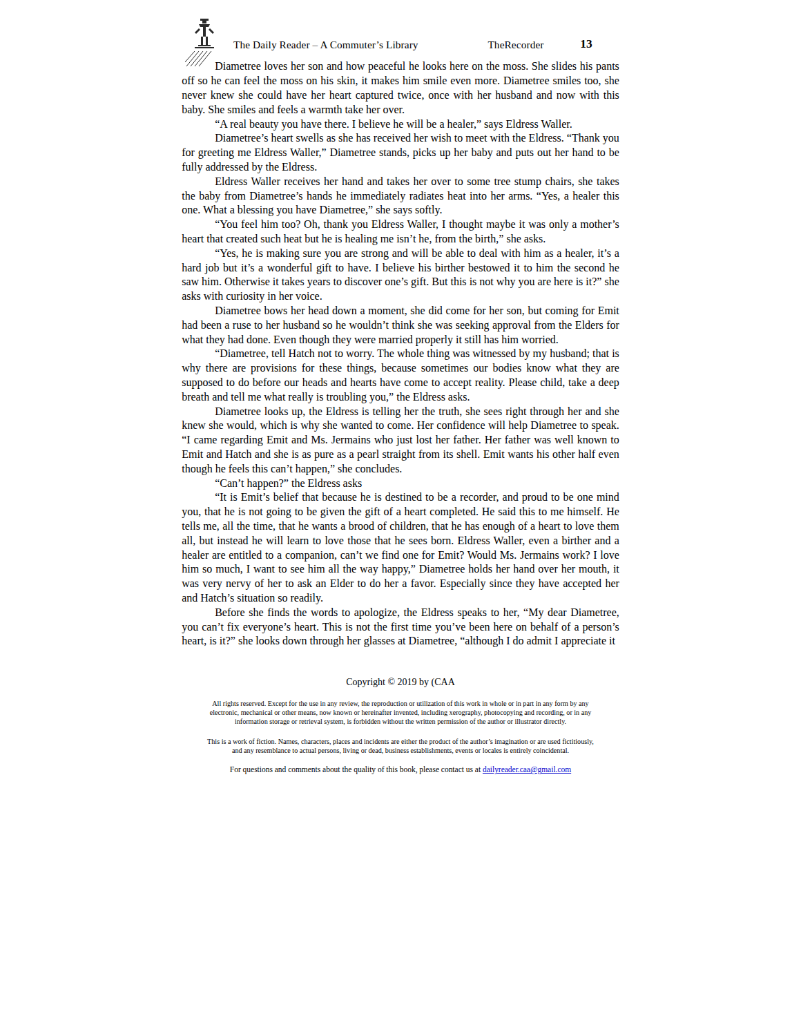The Daily Reader – A Commuter’s Library TheRecorder 13
Diametree loves her son and how peaceful he looks here on the moss. She slides his pants off so he can feel the moss on his skin, it makes him smile even more. Diametree smiles too, she never knew she could have her heart captured twice, once with her husband and now with this baby. She smiles and feels a warmth take her over.
“A real beauty you have there. I believe he will be a healer,” says Eldress Waller.
Diametree’s heart swells as she has received her wish to meet with the Eldress. “Thank you for greeting me Eldress Waller,” Diametree stands, picks up her baby and puts out her hand to be fully addressed by the Eldress.
Eldress Waller receives her hand and takes her over to some tree stump chairs, she takes the baby from Diametree’s hands he immediately radiates heat into her arms. “Yes, a healer this one. What a blessing you have Diametree,” she says softly.
“You feel him too? Oh, thank you Eldress Waller, I thought maybe it was only a mother’s heart that created such heat but he is healing me isn’t he, from the birth,” she asks.
“Yes, he is making sure you are strong and will be able to deal with him as a healer, it’s a hard job but it’s a wonderful gift to have. I believe his birther bestowed it to him the second he saw him. Otherwise it takes years to discover one’s gift. But this is not why you are here is it?” she asks with curiosity in her voice.
Diametree bows her head down a moment, she did come for her son, but coming for Emit had been a ruse to her husband so he wouldn’t think she was seeking approval from the Elders for what they had done. Even though they were married properly it still has him worried.
“Diametree, tell Hatch not to worry. The whole thing was witnessed by my husband; that is why there are provisions for these things, because sometimes our bodies know what they are supposed to do before our heads and hearts have come to accept reality. Please child, take a deep breath and tell me what really is troubling you,” the Eldress asks.
Diametree looks up, the Eldress is telling her the truth, she sees right through her and she knew she would, which is why she wanted to come. Her confidence will help Diametree to speak. “I came regarding Emit and Ms. Jermains who just lost her father. Her father was well known to Emit and Hatch and she is as pure as a pearl straight from its shell. Emit wants his other half even though he feels this can’t happen,” she concludes.
“Can’t happen?” the Eldress asks
“It is Emit’s belief that because he is destined to be a recorder, and proud to be one mind you, that he is not going to be given the gift of a heart completed. He said this to me himself. He tells me, all the time, that he wants a brood of children, that he has enough of a heart to love them all, but instead he will learn to love those that he sees born. Eldress Waller, even a birther and a healer are entitled to a companion, can’t we find one for Emit? Would Ms. Jermains work? I love him so much, I want to see him all the way happy,” Diametree holds her hand over her mouth, it was very nervy of her to ask an Elder to do her a favor. Especially since they have accepted her and Hatch’s situation so readily.
Before she finds the words to apologize, the Eldress speaks to her, “My dear Diametree, you can’t fix everyone’s heart. This is not the first time you’ve been here on behalf of a person’s heart, is it?” she looks down through her glasses at Diametree, “although I do admit I appreciate it
Copyright © 2019 by (CAA
All rights reserved. Except for the use in any review, the reproduction or utilization of this work in whole or in part in any form by any electronic, mechanical or other means, now known or hereinafter invented, including xerography, photocopying and recording, or in any information storage or retrieval system, is forbidden without the written permission of the author or illustrator directly.
This is a work of fiction. Names, characters, places and incidents are either the product of the author’s imagination or are used fictitiously, and any resemblance to actual persons, living or dead, business establishments, events or locales is entirely coincidental.
For questions and comments about the quality of this book, please contact us at dailyreader.caa@gmail.com